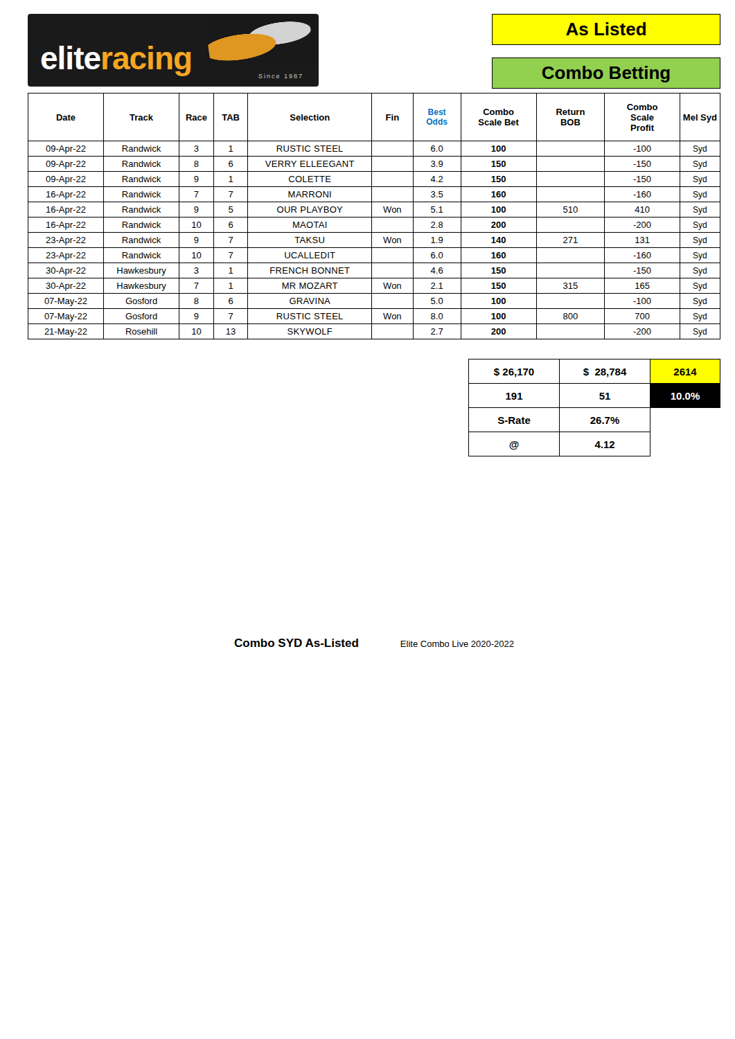eliteracing
Since 1987
As Listed
Combo Betting
| Date | Track | Race | TAB | Selection | Fin | Best Odds | Combo Scale Bet | Return BOB | Combo Scale Profit | Mel Syd |
| --- | --- | --- | --- | --- | --- | --- | --- | --- | --- | --- |
| 09-Apr-22 | Randwick | 3 | 1 | RUSTIC STEEL | | 6.0 | 100 | | -100 | Syd |
| 09-Apr-22 | Randwick | 8 | 6 | VERRY ELLEEGANT | | 3.9 | 150 | | -150 | Syd |
| 09-Apr-22 | Randwick | 9 | 1 | COLETTE | | 4.2 | 150 | | -150 | Syd |
| 16-Apr-22 | Randwick | 7 | 7 | MARRONI | | 3.5 | 160 | | -160 | Syd |
| 16-Apr-22 | Randwick | 9 | 5 | OUR PLAYBOY | Won | 5.1 | 100 | 510 | 410 | Syd |
| 16-Apr-22 | Randwick | 10 | 6 | MAOTAI | | 2.8 | 200 | | -200 | Syd |
| 23-Apr-22 | Randwick | 9 | 7 | TAKSU | Won | 1.9 | 140 | 271 | 131 | Syd |
| 23-Apr-22 | Randwick | 10 | 7 | UCALLEDIT | | 6.0 | 160 | | -160 | Syd |
| 30-Apr-22 | Hawkesbury | 3 | 1 | FRENCH BONNET | | 4.6 | 150 | | -150 | Syd |
| 30-Apr-22 | Hawkesbury | 7 | 1 | MR MOZART | Won | 2.1 | 150 | 315 | 165 | Syd |
| 07-May-22 | Gosford | 8 | 6 | GRAVINA | | 5.0 | 100 | | -100 | Syd |
| 07-May-22 | Gosford | 9 | 7 | RUSTIC STEEL | Won | 8.0 | 100 | 800 | 700 | Syd |
| 21-May-22 | Rosehill | 10 | 13 | SKYWOLF | | 2.7 | 200 | | -200 | Syd |
| $ 26,170 | $ 28,784 | 2614 |
| 191 | 51 | 10.0% |
| S-Rate | 26.7% | |
| @ | 4.12 | |
Combo SYD As-Listed Elite Combo Live 2020-2022